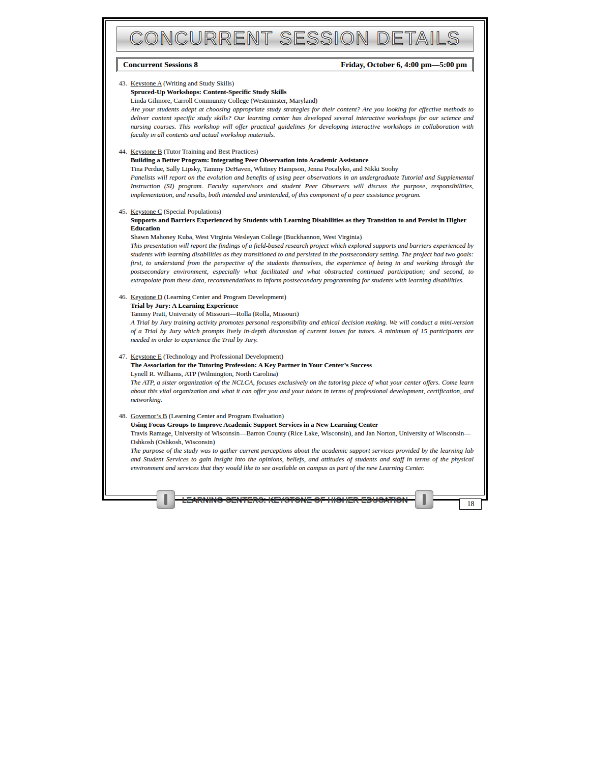Concurrent Session Details
Concurrent Sessions 8 Friday, October 6, 4:00 pm—5:00 pm
43. Keystone A (Writing and Study Skills) Spruced-Up Workshops: Content-Specific Study Skills Linda Gilmore, Carroll Community College (Westminster, Maryland) Are your students adept at choosing appropriate study strategies for their content? Are you looking for effective methods to deliver content specific study skills? Our learning center has developed several interactive workshops for our science and nursing courses. This workshop will offer practical guidelines for developing interactive workshops in collaboration with faculty in all contents and actual workshop materials.
44. Keystone B (Tutor Training and Best Practices) Building a Better Program: Integrating Peer Observation into Academic Assistance Tina Perdue, Sally Lipsky, Tammy DeHaven, Whitney Hampson, Jenna Pocalyko, and Nikki Soohy Panelists will report on the evolution and benefits of using peer observations in an undergraduate Tutorial and Supplemental Instruction (SI) program. Faculty supervisors and student Peer Observers will discuss the purpose, responsibilities, implementation, and results, both intended and unintended, of this component of a peer assistance program.
45. Keystone C (Special Populations) Supports and Barriers Experienced by Students with Learning Disabilities as they Transition to and Persist in Higher Education Shawn Mahoney Kuba, West Virginia Wesleyan College (Buckhannon, West Virginia) This presentation will report the findings of a field-based research project which explored supports and barriers experienced by students with learning disabilities as they transitioned to and persisted in the postsecondary setting. The project had two goals: first, to understand from the perspective of the students themselves, the experience of being in and working through the postsecondary environment, especially what facilitated and what obstructed continued participation; and second, to extrapolate from these data, recommendations to inform postsecondary programming for students with learning disabilities.
46. Keystone D (Learning Center and Program Development) Trial by Jury: A Learning Experience Tammy Pratt, University of Missouri—Rolla (Rolla, Missouri) A Trial by Jury training activity promotes personal responsibility and ethical decision making. We will conduct a mini-version of a Trial by Jury which prompts lively in-depth discussion of current issues for tutors. A minimum of 15 participants are needed in order to experience the Trial by Jury.
47. Keystone E (Technology and Professional Development) The Association for the Tutoring Profession: A Key Partner in Your Center’s Success Lynell R. Williams, ATP (Wilmington, North Carolina) The ATP, a sister organization of the NCLCA, focuses exclusively on the tutoring piece of what your center offers. Come learn about this vital organization and what it can offer you and your tutors in terms of professional development, certification, and networking.
48. Governor’s B (Learning Center and Program Evaluation) Using Focus Groups to Improve Academic Support Services in a New Learning Center Travis Ramage, University of Wisconsin—Barron County (Rice Lake, Wisconsin), and Jan Norton, University of Wisconsin—Oshkosh (Oshkosh, Wisconsin) The purpose of the study was to gather current perceptions about the academic support services provided by the learning lab and Student Services to gain insight into the opinions, beliefs, and attitudes of students and staff in terms of the physical environment and services that they would like to see available on campus as part of the new Learning Center.
Learning Centers: Keystone of Higher Education
18